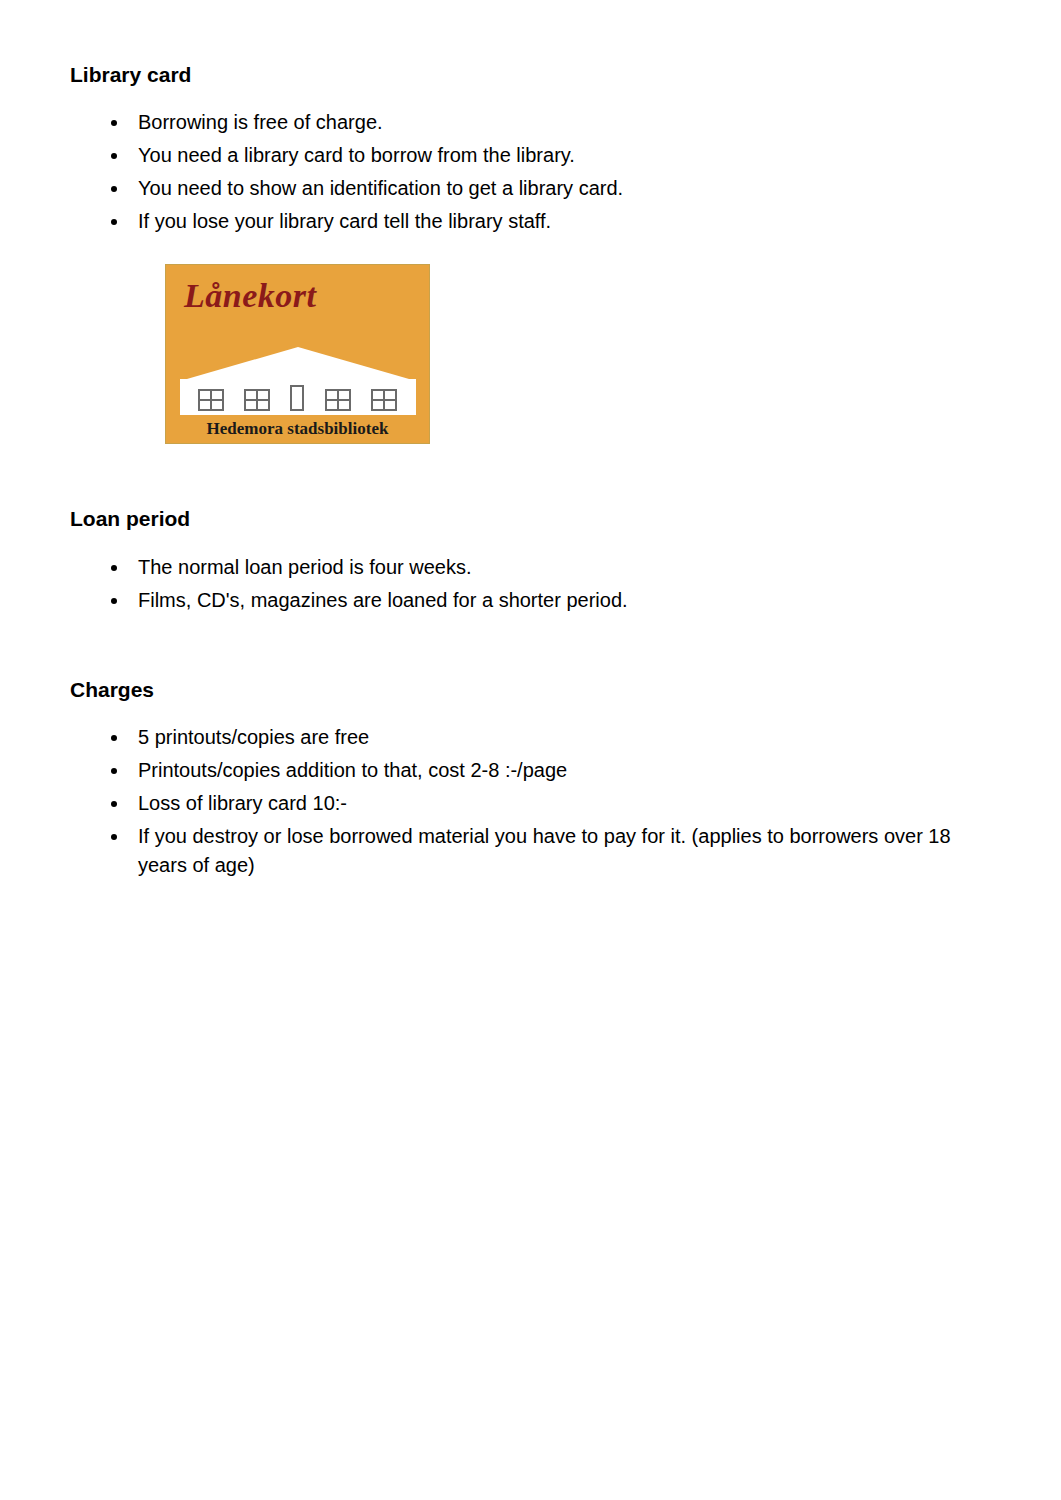Library card
Borrowing is free of charge.
You need a library card to borrow from the library.
You need to show an identification to get a library card.
If you lose your library card tell the library staff.
Lånekort
Hedemora stadsbibliotek
Loan period
The normal loan period is four weeks.
Films, CD's, magazines are loaned for a shorter period.
Charges
5 printouts/copies are free
Printouts/copies addition to that, cost 2-8 :-/page
Loss of library card 10:-
If you destroy or lose borrowed material you have to pay for it. (applies to borrowers over 18 years of age)